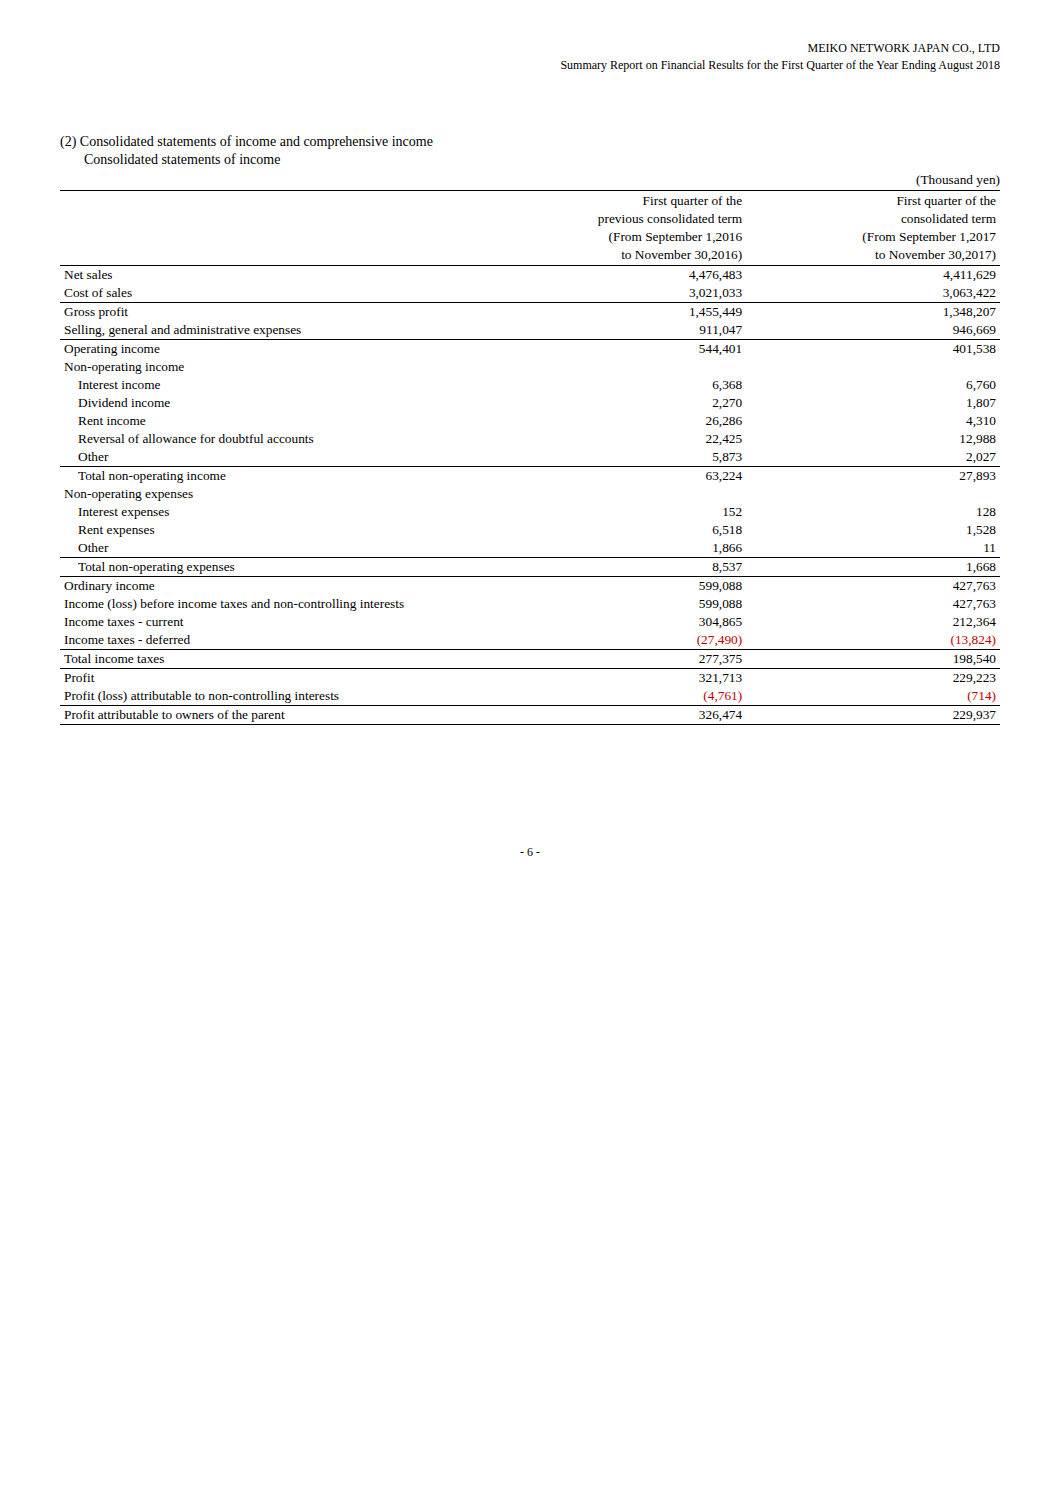MEIKO NETWORK JAPAN CO., LTD
Summary Report on Financial Results for the First Quarter of the Year Ending August 2018
(2) Consolidated statements of income and comprehensive income
Consolidated statements of income
(Thousand yen)
| | First quarter of the previous consolidated term (From September 1,2016 to November 30,2016) | First quarter of the consolidated term (From September 1,2017 to November 30,2017) |
| --- | --- | --- |
| Net sales | 4,476,483 | 4,411,629 |
| Cost of sales | 3,021,033 | 3,063,422 |
| Gross profit | 1,455,449 | 1,348,207 |
| Selling, general and administrative expenses | 911,047 | 946,669 |
| Operating income | 544,401 | 401,538 |
| Non-operating income | | |
| Interest income | 6,368 | 6,760 |
| Dividend income | 2,270 | 1,807 |
| Rent income | 26,286 | 4,310 |
| Reversal of allowance for doubtful accounts | 22,425 | 12,988 |
| Other | 5,873 | 2,027 |
| Total non-operating income | 63,224 | 27,893 |
| Non-operating expenses | | |
| Interest expenses | 152 | 128 |
| Rent expenses | 6,518 | 1,528 |
| Other | 1,866 | 11 |
| Total non-operating expenses | 8,537 | 1,668 |
| Ordinary income | 599,088 | 427,763 |
| Income (loss) before income taxes and non-controlling interests | 599,088 | 427,763 |
| Income taxes - current | 304,865 | 212,364 |
| Income taxes - deferred | (27,490) | (13,824) |
| Total income taxes | 277,375 | 198,540 |
| Profit | 321,713 | 229,223 |
| Profit (loss) attributable to non-controlling interests | (4,761) | (714) |
| Profit attributable to owners of the parent | 326,474 | 229,937 |
- 6 -